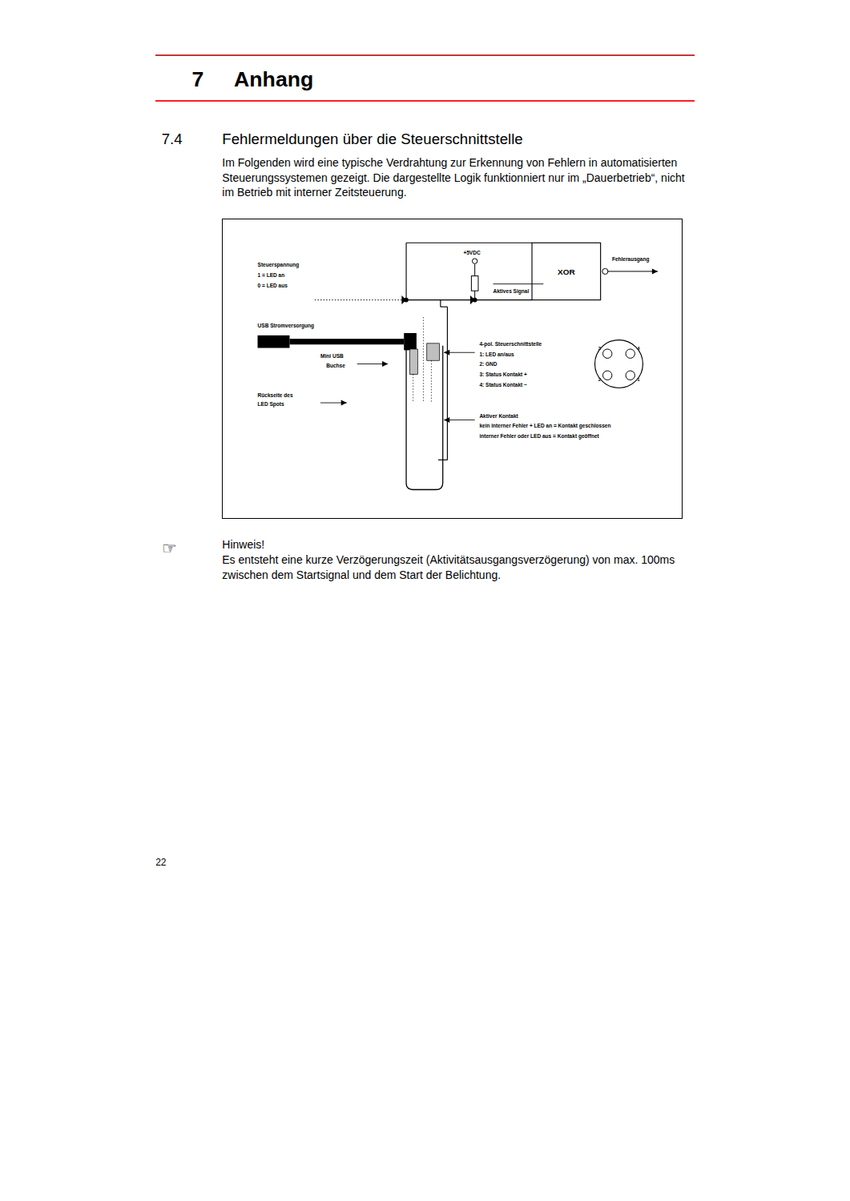7 Anhang
7.4
Fehlermeldungen über die Steuerschnittstelle
Im Folgenden wird eine typische Verdrahtung zur Erkennung von Fehlern in automatisierten Steuerungssystemen gezeigt. Die dargestellte Logik funktionniert nur im „Dauerbetrieb“, nicht im Betrieb mit interner Zeitsteuerung.
XOR Fehlerausgang +5VDC Aktives Signal Steuerspannung 1 = LED an 0 = LED aus USB Stromversorgung Mini USB Buchse Rückseite des LED Spots 4-pol. Steuerschnittstelle 1: LED an/aus 2: GND 3: Status Kontakt + 4: Status Kontakt – 3 4 2 1 Aktiver Kontakt kein interner Fehler + LED an = Kontakt geschlossen interner Fehler oder LED aus = Kontakt geöffnet
☞
Hinweis!
Es entsteht eine kurze Verzögerungszeit (Aktivitätsausgangsverzögerung) von max. 100ms zwischen dem Startsignal und dem Start der Belichtung.
22